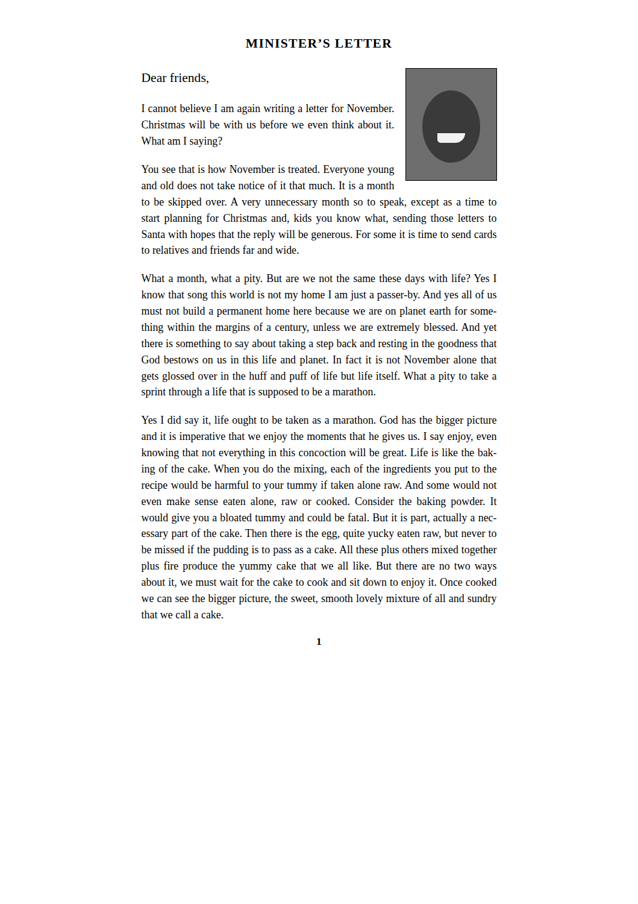MINISTER’S LETTER
Dear friends,
I cannot believe I am again writing a letter for November. Christmas will be with us before we even think about it. What am I saying?
You see that is how November is treated. Everyone young and old does not take notice of it that much. It is a month to be skipped over. A very unnecessary month so to speak, except as a time to start planning for Christmas and, kids you know what, sending those letters to Santa with hopes that the reply will be generous. For some it is time to send cards to relatives and friends far and wide.
What a month, what a pity. But are we not the same these days with life? Yes I know that song this world is not my home I am just a passer-by. And yes all of us must not build a permanent home here because we are on planet earth for something within the margins of a century, unless we are extremely blessed. And yet there is something to say about taking a step back and resting in the goodness that God bestows on us in this life and planet. In fact it is not November alone that gets glossed over in the huff and puff of life but life itself. What a pity to take a sprint through a life that is supposed to be a marathon.
Yes I did say it, life ought to be taken as a marathon. God has the bigger picture and it is imperative that we enjoy the moments that he gives us. I say enjoy, even knowing that not everything in this concoction will be great. Life is like the baking of the cake. When you do the mixing, each of the ingredients you put to the recipe would be harmful to your tummy if taken alone raw. And some would not even make sense eaten alone, raw or cooked. Consider the baking powder. It would give you a bloated tummy and could be fatal. But it is part, actually a necessary part of the cake. Then there is the egg, quite yucky eaten raw, but never to be missed if the pudding is to pass as a cake. All these plus others mixed together plus fire produce the yummy cake that we all like. But there are no two ways about it, we must wait for the cake to cook and sit down to enjoy it. Once cooked we can see the bigger picture, the sweet, smooth lovely mixture of all and sundry that we call a cake.
1